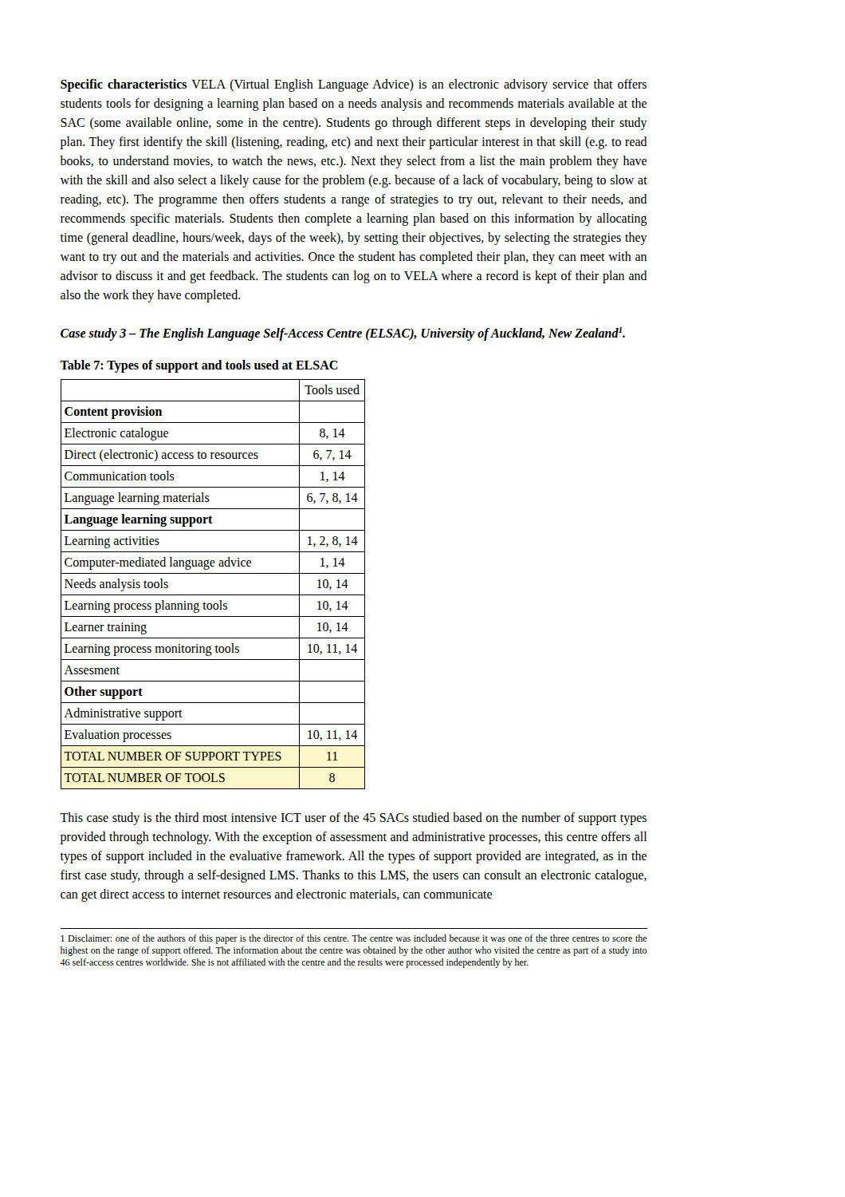Specific characteristics VELA (Virtual English Language Advice) is an electronic advisory service that offers students tools for designing a learning plan based on a needs analysis and recommends materials available at the SAC (some available online, some in the centre). Students go through different steps in developing their study plan. They first identify the skill (listening, reading, etc) and next their particular interest in that skill (e.g. to read books, to understand movies, to watch the news, etc.). Next they select from a list the main problem they have with the skill and also select a likely cause for the problem (e.g. because of a lack of vocabulary, being to slow at reading, etc). The programme then offers students a range of strategies to try out, relevant to their needs, and recommends specific materials. Students then complete a learning plan based on this information by allocating time (general deadline, hours/week, days of the week), by setting their objectives, by selecting the strategies they want to try out and the materials and activities. Once the student has completed their plan, they can meet with an advisor to discuss it and get feedback. The students can log on to VELA where a record is kept of their plan and also the work they have completed.
Case study 3 – The English Language Self-Access Centre (ELSAC), University of Auckland, New Zealand1.
Table 7: Types of support and tools used at ELSAC
| | Tools used |
| Content provision | |
| Electronic catalogue | 8, 14 |
| Direct (electronic) access to resources | 6, 7, 14 |
| Communication tools | 1, 14 |
| Language learning materials | 6, 7, 8, 14 |
| Language learning support | |
| Learning activities | 1, 2, 8, 14 |
| Computer-mediated language advice | 1, 14 |
| Needs analysis tools | 10, 14 |
| Learning process planning tools | 10, 14 |
| Learner training | 10, 14 |
| Learning process monitoring tools | 10, 11, 14 |
| Assesment | |
| Other support | |
| Administrative support | |
| Evaluation processes | 10, 11, 14 |
| TOTAL NUMBER OF SUPPORT TYPES | 11 |
| TOTAL NUMBER OF TOOLS | 8 |
This case study is the third most intensive ICT user of the 45 SACs studied based on the number of support types provided through technology. With the exception of assessment and administrative processes, this centre offers all types of support included in the evaluative framework. All the types of support provided are integrated, as in the first case study, through a self-designed LMS. Thanks to this LMS, the users can consult an electronic catalogue, can get direct access to internet resources and electronic materials, can communicate
1 Disclaimer: one of the authors of this paper is the director of this centre. The centre was included because it was one of the three centres to score the highest on the range of support offered. The information about the centre was obtained by the other author who visited the centre as part of a study into 46 self-access centres worldwide. She is not affiliated with the centre and the results were processed independently by her.